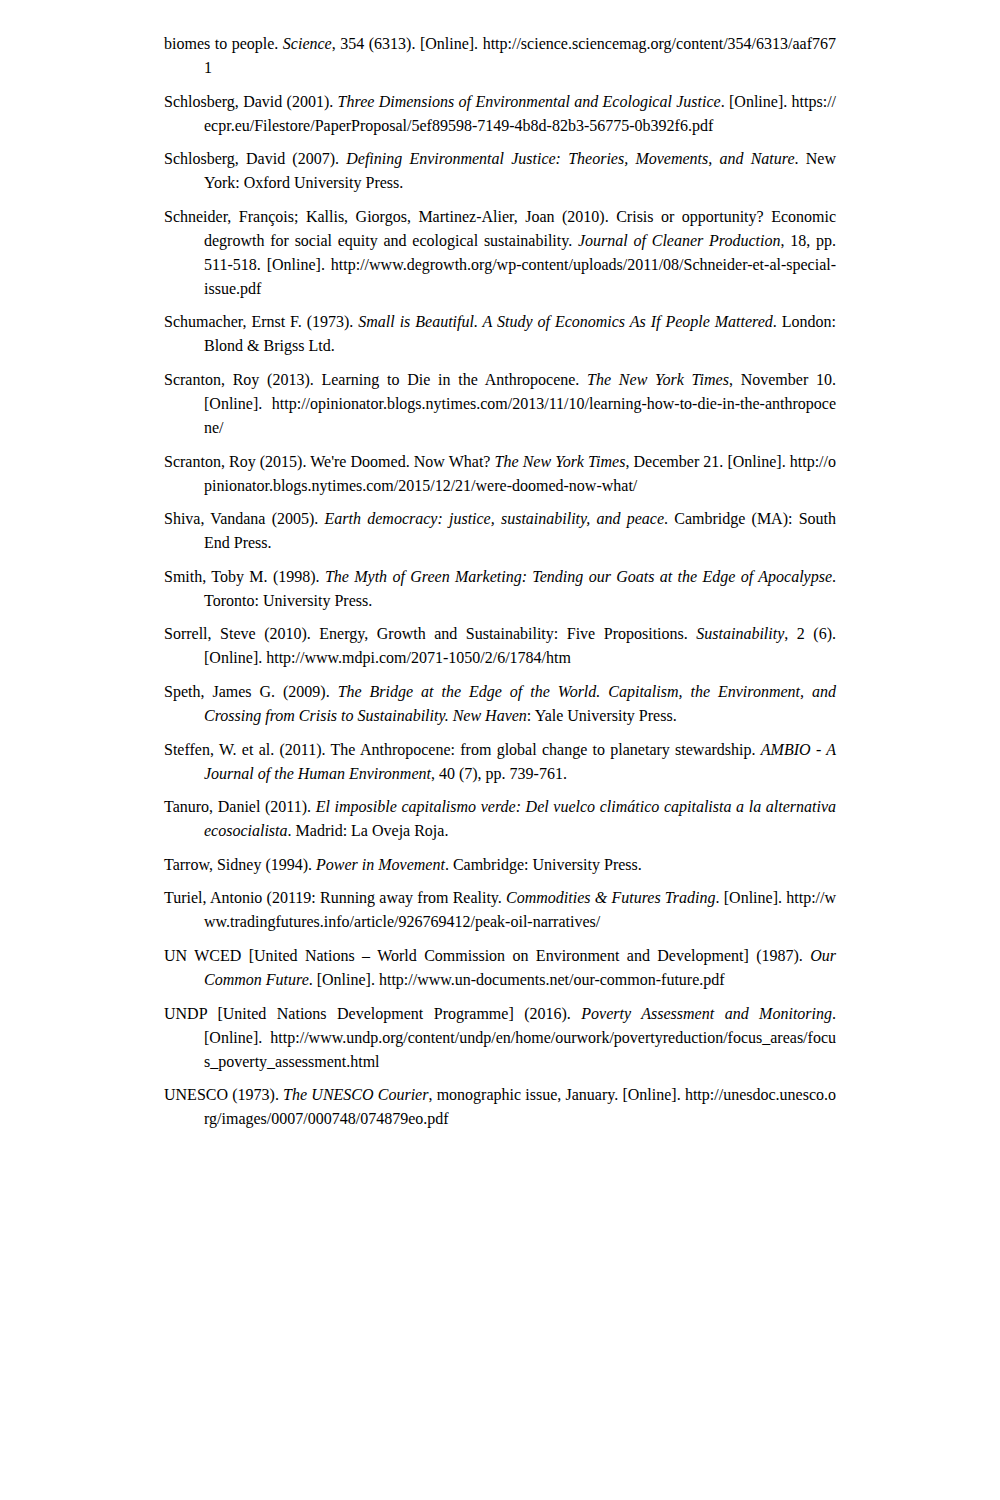biomes to people. Science, 354 (6313). [Online]. http://science.sciencemag.org/content/354/6313/aaf7671
Schlosberg, David (2001). Three Dimensions of Environmental and Ecological Justice. [Online]. https://ecpr.eu/Filestore/PaperProposal/5ef89598-7149-4b8d-82b3-56775-0b392f6.pdf
Schlosberg, David (2007). Defining Environmental Justice: Theories, Movements, and Nature. New York: Oxford University Press.
Schneider, François; Kallis, Giorgos, Martinez-Alier, Joan (2010). Crisis or opportunity? Economic degrowth for social equity and ecological sustainability. Journal of Cleaner Production, 18, pp. 511-518. [Online]. http://www.degrowth.org/wp-content/uploads/2011/08/Schneider-et-al-special-issue.pdf
Schumacher, Ernst F. (1973). Small is Beautiful. A Study of Economics As If People Mattered. London: Blond & Brigss Ltd.
Scranton, Roy (2013). Learning to Die in the Anthropocene. The New York Times, November 10. [Online]. http://opinionator.blogs.nytimes.com/2013/11/10/learning-how-to-die-in-the-anthropocene/
Scranton, Roy (2015). We're Doomed. Now What? The New York Times, December 21. [Online]. http://opinionator.blogs.nytimes.com/2015/12/21/were-doomed-now-what/
Shiva, Vandana (2005). Earth democracy: justice, sustainability, and peace. Cambridge (MA): South End Press.
Smith, Toby M. (1998). The Myth of Green Marketing: Tending our Goats at the Edge of Apocalypse. Toronto: University Press.
Sorrell, Steve (2010). Energy, Growth and Sustainability: Five Propositions. Sustainability, 2 (6). [Online]. http://www.mdpi.com/2071-1050/2/6/1784/htm
Speth, James G. (2009). The Bridge at the Edge of the World. Capitalism, the Environment, and Crossing from Crisis to Sustainability. New Haven: Yale University Press.
Steffen, W. et al. (2011). The Anthropocene: from global change to planetary stewardship. AMBIO - A Journal of the Human Environment, 40 (7), pp. 739-761.
Tanuro, Daniel (2011). El imposible capitalismo verde: Del vuelco climático capitalista a la alternativa ecosocialista. Madrid: La Oveja Roja.
Tarrow, Sidney (1994). Power in Movement. Cambridge: University Press.
Turiel, Antonio (20119: Running away from Reality. Commodities & Futures Trading. [Online]. http://www.tradingfutures.info/article/926769412/peak-oil-narratives/
UN WCED [United Nations – World Commission on Environment and Development] (1987). Our Common Future. [Online]. http://www.un-documents.net/our-common-future.pdf
UNDP [United Nations Development Programme] (2016). Poverty Assessment and Monitoring. [Online]. http://www.undp.org/content/undp/en/home/ourwork/povertyreduction/focus_areas/focus_poverty_assessment.html
UNESCO (1973). The UNESCO Courier, monographic issue, January. [Online]. http://unesdoc.unesco.org/images/0007/000748/074879eo.pdf